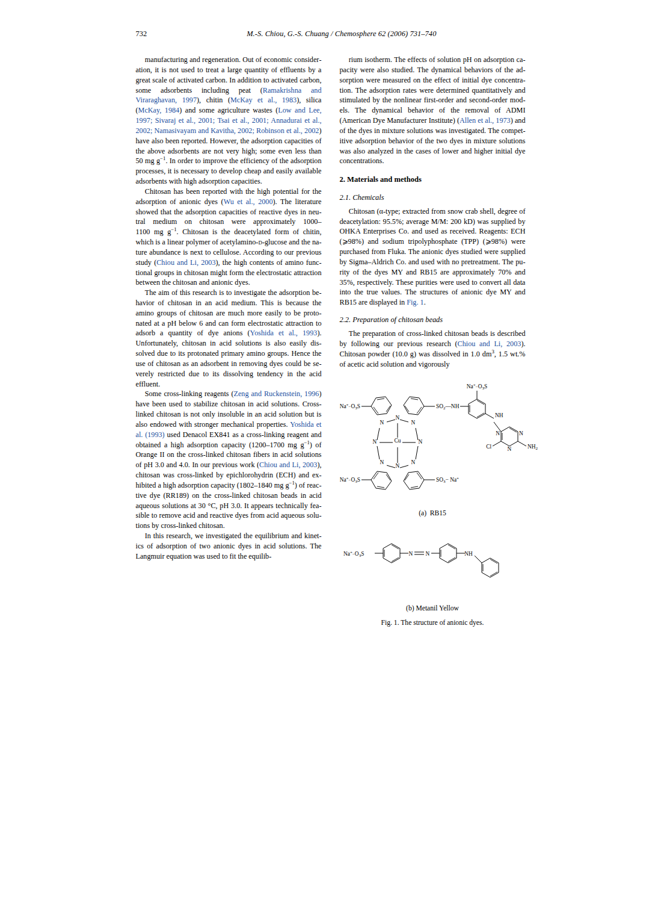732
M.-S. Chiou, G.-S. Chuang / Chemosphere 62 (2006) 731–740
manufacturing and regeneration. Out of economic consideration, it is not used to treat a large quantity of effluents by a great scale of activated carbon. In addition to activated carbon, some adsorbents including peat (Ramakrishna and Viraraghavan, 1997), chitin (McKay et al., 1983), silica (McKay, 1984) and some agriculture wastes (Low and Lee, 1997; Sivaraj et al., 2001; Tsai et al., 2001; Annadurai et al., 2002; Namasivayam and Kavitha, 2002; Robinson et al., 2002) have also been reported. However, the adsorption capacities of the above adsorbents are not very high; some even less than 50 mg g−1. In order to improve the efficiency of the adsorption processes, it is necessary to develop cheap and easily available adsorbents with high adsorption capacities.
Chitosan has been reported with the high potential for the adsorption of anionic dyes (Wu et al., 2000). The literature showed that the adsorption capacities of reactive dyes in neutral medium on chitosan were approximately 1000–1100 mg g−1. Chitosan is the deacetylated form of chitin, which is a linear polymer of acetylamino-d-glucose and the nature abundance is next to cellulose. According to our previous study (Chiou and Li, 2003), the high contents of amino functional groups in chitosan might form the electrostatic attraction between the chitosan and anionic dyes.
The aim of this research is to investigate the adsorption behavior of chitosan in an acid medium. This is because the amino groups of chitosan are much more easily to be protonated at a pH below 6 and can form electrostatic attraction to adsorb a quantity of dye anions (Yoshida et al., 1993). Unfortunately, chitosan in acid solutions is also easily dissolved due to its protonated primary amino groups. Hence the use of chitosan as an adsorbent in removing dyes could be severely restricted due to its dissolving tendency in the acid effluent.
Some cross-linking reagents (Zeng and Ruckenstein, 1996) have been used to stabilize chitosan in acid solutions. Cross-linked chitosan is not only insoluble in an acid solution but is also endowed with stronger mechanical properties. Yoshida et al. (1993) used Denacol EX841 as a cross-linking reagent and obtained a high adsorption capacity (1200–1700 mg g−1) of Orange II on the cross-linked chitosan fibers in acid solutions of pH 3.0 and 4.0. In our previous work (Chiou and Li, 2003), chitosan was cross-linked by epichlorohydrin (ECH) and exhibited a high adsorption capacity (1802–1840 mg g−1) of reactive dye (RR189) on the cross-linked chitosan beads in acid aqueous solutions at 30 °C, pH 3.0. It appears technically feasible to remove acid and reactive dyes from acid aqueous solutions by cross-linked chitosan.
In this research, we investigated the equilibrium and kinetics of adsorption of two anionic dyes in acid solutions. The Langmuir equation was used to fit the equilib-
rium isotherm. The effects of solution pH on adsorption capacity were also studied. The dynamical behaviors of the adsorption were measured on the effect of initial dye concentration. The adsorption rates were determined quantitatively and stimulated by the nonlinear first-order and second-order models. The dynamical behavior of the removal of ADMI (American Dye Manufacturer Institute) (Allen et al., 1973) and of the dyes in mixture solutions was investigated. The competitive adsorption behavior of the two dyes in mixture solutions was also analyzed in the cases of lower and higher initial dye concentrations.
2. Materials and methods
2.1. Chemicals
Chitosan (α-type; extracted from snow crab shell, degree of deacetylation: 95.5%; average M/M: 200 kD) was supplied by OHKA Enterprises Co. and used as received. Reagents: ECH (⩾98%) and sodium tripolyphosphate (TPP) (⩾98%) were purchased from Fluka. The anionic dyes studied were supplied by Sigma–Aldrich Co. and used with no pretreatment. The purity of the dyes MY and RB15 are approximately 70% and 35%, respectively. These purities were used to convert all data into the true values. The structures of anionic dye MY and RB15 are displayed in Fig. 1.
2.2. Preparation of chitosan beads
The preparation of cross-linked chitosan beads is described by following our previous research (Chiou and Li, 2003). Chitosan powder (10.0 g) was dissolved in 1.0 dm3, 1.5 wt.% of acetic acid solution and vigorously
Cu N N N N N N N N Na+−O3S Na+−O3S SO2—NH SO3− Na+ Na+−O3S NH N N N Cl NH2
(a) RB15
Na+−O3S N N NH
(b) Metanil Yellow
Fig. 1. The structure of anionic dyes.